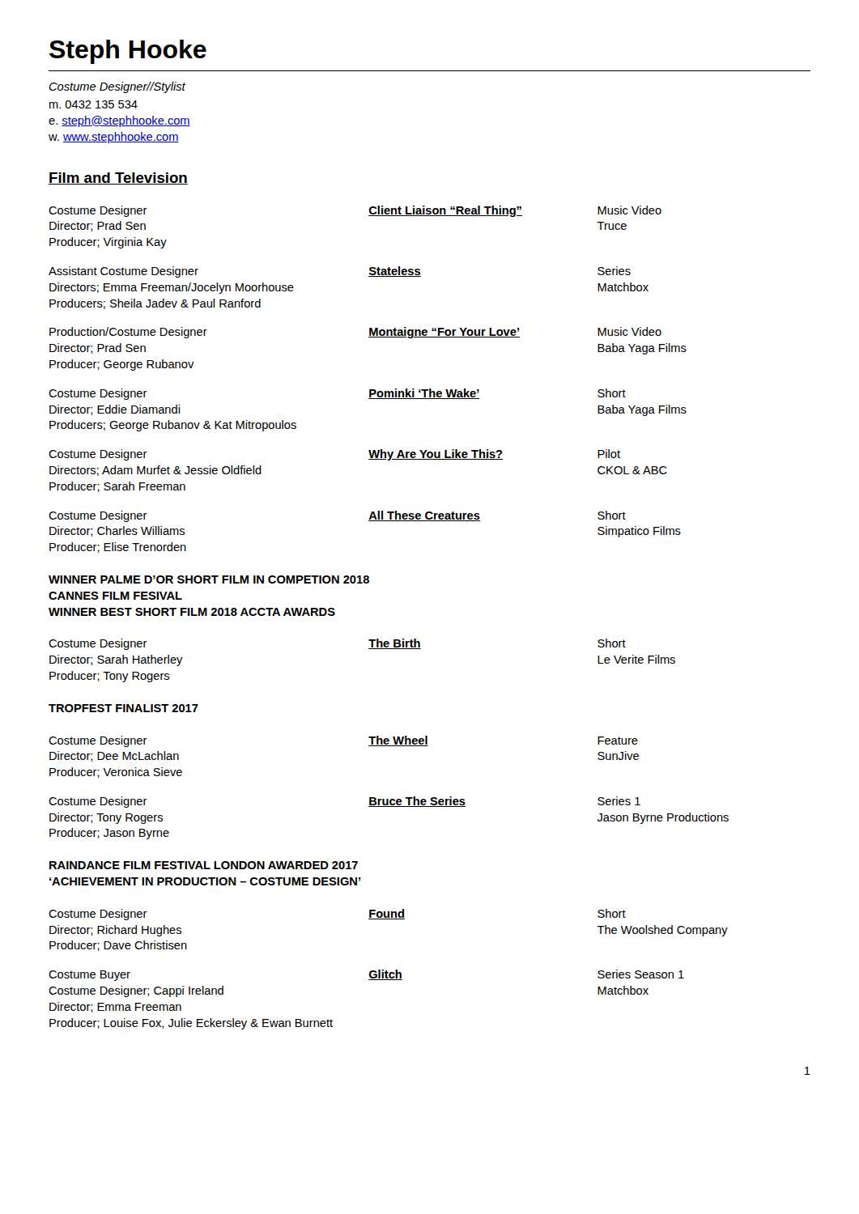Steph Hooke
Costume Designer//Stylist
m. 0432 135 534
e. steph@stephhooke.com
w. www.stephhooke.com
Film and Television
| Costume Designer Director; Prad Sen Producer; Virginia Kay | Client Liaison “Real Thing” | Music Video Truce |
| Assistant Costume Designer Directors; Emma Freeman/Jocelyn Moorhouse Producers; Sheila Jadev & Paul Ranford | Stateless | Series Matchbox |
| Production/Costume Designer Director; Prad Sen Producer; George Rubanov | Montaigne “For Your Love’ | Music Video Baba Yaga Films |
| Costume Designer Director; Eddie Diamandi Producers; George Rubanov & Kat Mitropoulos | Pominki ‘The Wake’ | Short Baba Yaga Films |
| Costume Designer Directors; Adam Murfet & Jessie Oldfield Producer; Sarah Freeman | Why Are You Like This? | Pilot CKOL & ABC |
| Costume Designer Director; Charles Williams Producer; Elise Trenorden | All These Creatures | Short Simpatico Films |
| WINNER PALME D’OR SHORT FILM IN COMPETION 2018 CANNES FILM FESIVAL WINNER BEST SHORT FILM 2018 ACCTA AWARDS |
| Costume Designer Director; Sarah Hatherley Producer; Tony Rogers | The Birth | Short Le Verite Films |
| TROPFEST FINALIST 2017 |
| Costume Designer Director; Dee McLachlan Producer; Veronica Sieve | The Wheel | Feature SunJive |
| Costume Designer Director; Tony Rogers Producer; Jason Byrne | Bruce The Series | Series 1 Jason Byrne Productions |
| RAINDANCE FILM FESTIVAL LONDON AWARDED 2017 ‘ACHIEVEMENT IN PRODUCTION – COSTUME DESIGN’ |
| Costume Designer Director; Richard Hughes Producer; Dave Christisen | Found | Short The Woolshed Company |
| Costume Buyer Costume Designer; Cappi Ireland Director; Emma Freeman Producer; Louise Fox, Julie Eckersley & Ewan Burnett | Glitch | Series Season 1 Matchbox |
1